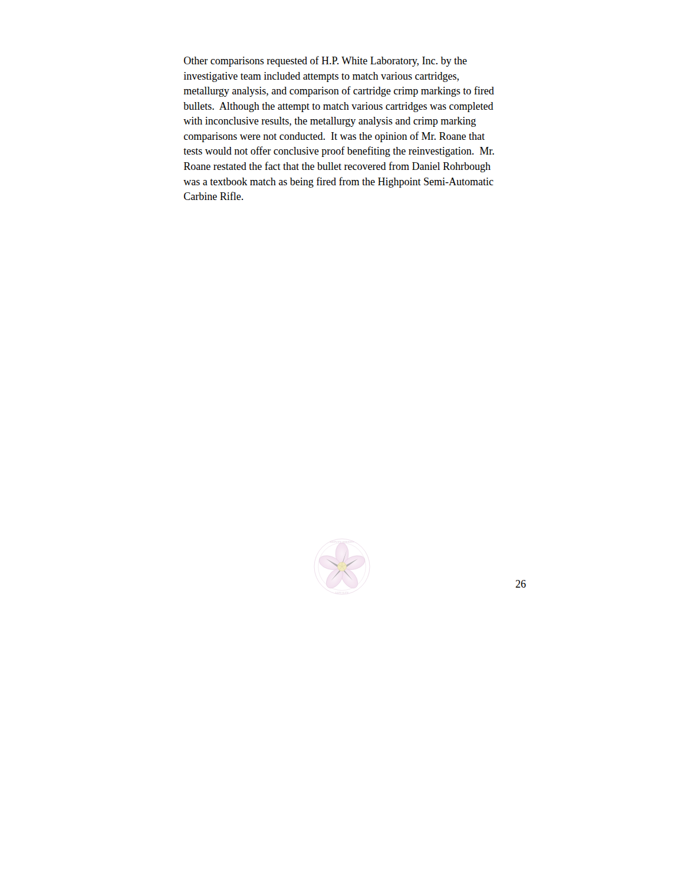Other comparisons requested of H.P. White Laboratory, Inc. by the investigative team included attempts to match various cartridges, metallurgy analysis, and comparison of cartridge crimp markings to fired bullets. Although the attempt to match various cartridges was completed with inconclusive results, the metallurgy analysis and crimp marking comparisons were not conducted. It was the opinion of Mr. Roane that tests would not offer conclusive proof benefiting the reinvestigation. Mr. Roane restated the fact that the bullet recovered from Daniel Rohrbough was a textbook match as being fired from the Highpoint Semi-Automatic Carbine Rifle.
DEPUTY SHERIFF LOYALTY
26